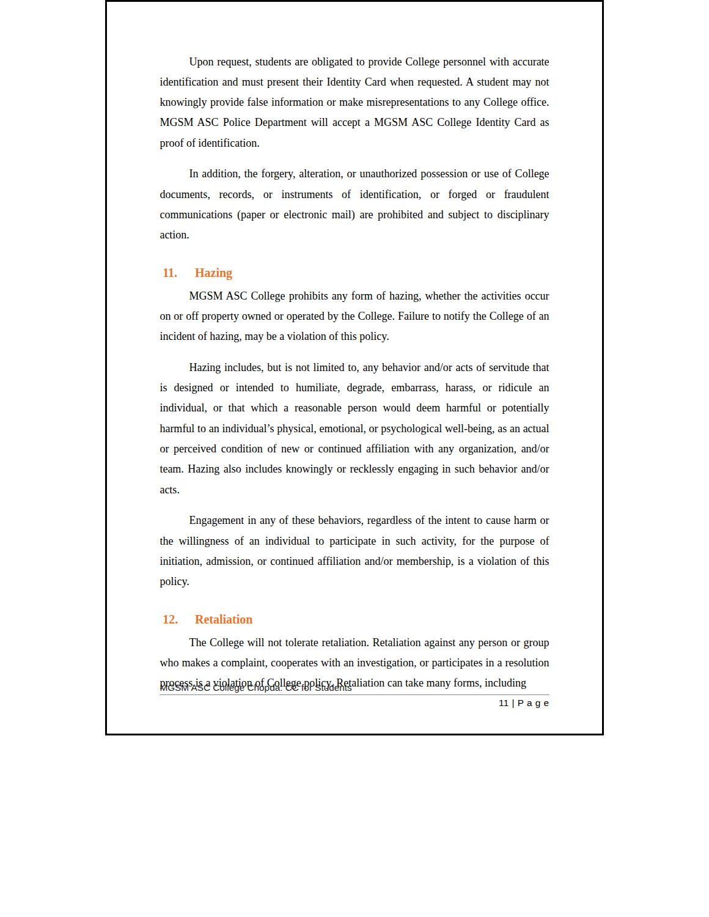Upon request, students are obligated to provide College personnel with accurate identification and must present their Identity Card when requested. A student may not knowingly provide false information or make misrepresentations to any College office. MGSM ASC Police Department will accept a MGSM ASC College Identity Card as proof of identification.
In addition, the forgery, alteration, or unauthorized possession or use of College documents, records, or instruments of identification, or forged or fraudulent communications (paper or electronic mail) are prohibited and subject to disciplinary action.
11. Hazing
MGSM ASC College prohibits any form of hazing, whether the activities occur on or off property owned or operated by the College. Failure to notify the College of an incident of hazing, may be a violation of this policy.
Hazing includes, but is not limited to, any behavior and/or acts of servitude that is designed or intended to humiliate, degrade, embarrass, harass, or ridicule an individual, or that which a reasonable person would deem harmful or potentially harmful to an individual’s physical, emotional, or psychological well-being, as an actual or perceived condition of new or continued affiliation with any organization, and/or team. Hazing also includes knowingly or recklessly engaging in such behavior and/or acts.
Engagement in any of these behaviors, regardless of the intent to cause harm or the willingness of an individual to participate in such activity, for the purpose of initiation, admission, or continued affiliation and/or membership, is a violation of this policy.
12. Retaliation
The College will not tolerate retaliation. Retaliation against any person or group who makes a complaint, cooperates with an investigation, or participates in a resolution process is a violation of College policy. Retaliation can take many forms, including
MGSM ASC College Chopda: CC for Students
11 | P a g e